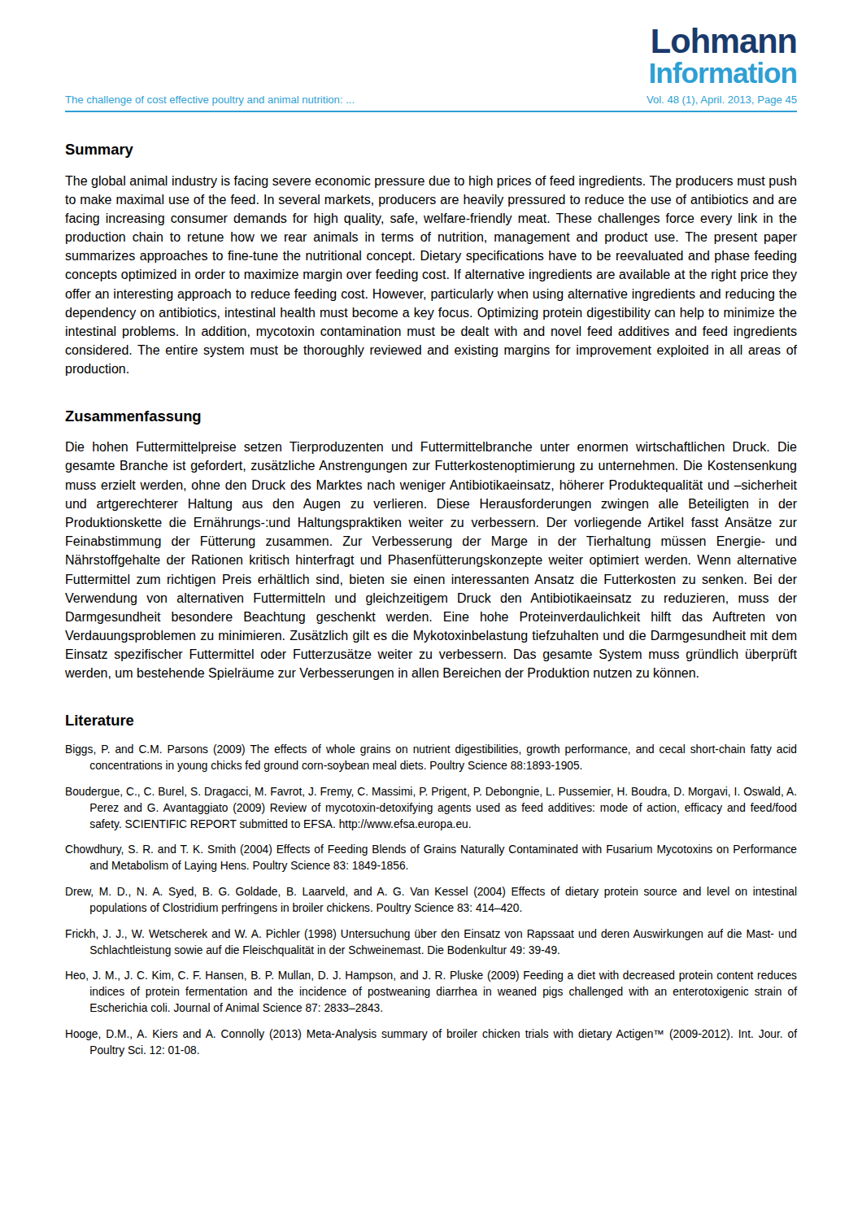Lohmann
Information
The challenge of cost effective poultry and animal nutrition: ... Vol. 48 (1), April. 2013, Page 45
Summary
The global animal industry is facing severe economic pressure due to high prices of feed ingredients. The producers must push to make maximal use of the feed. In several markets, producers are heavily pressured to reduce the use of antibiotics and are facing increasing consumer demands for high quality, safe, welfare-friendly meat. These challenges force every link in the production chain to retune how we rear animals in terms of nutrition, management and product use. The present paper summarizes approaches to fine-tune the nutritional concept. Dietary specifications have to be reevaluated and phase feeding concepts optimized in order to maximize margin over feeding cost. If alternative ingredients are available at the right price they offer an interesting approach to reduce feeding cost. However, particularly when using alternative ingredients and reducing the dependency on antibiotics, intestinal health must become a key focus. Optimizing protein digestibility can help to minimize the intestinal problems. In addition, mycotoxin contamination must be dealt with and novel feed additives and feed ingredients considered. The entire system must be thoroughly reviewed and existing margins for improvement exploited in all areas of production.
Zusammenfassung
Die hohen Futtermittelpreise setzen Tierproduzenten und Futtermittelbranche unter enormen wirtschaftlichen Druck. Die gesamte Branche ist gefordert, zusätzliche Anstrengungen zur Futterkostenoptimierung zu unternehmen. Die Kostensenkung muss erzielt werden, ohne den Druck des Marktes nach weniger Antibiotikaeinsatz, höherer Produktequalität und –sicherheit und artgerechterer Haltung aus den Augen zu verlieren. Diese Herausforderungen zwingen alle Beteiligten in der Produktionskette die Ernährungs-:und Haltungspraktiken weiter zu verbessern. Der vorliegende Artikel fasst Ansätze zur Feinabstimmung der Fütterung zusammen. Zur Verbesserung der Marge in der Tierhaltung müssen Energie- und Nährstoffgehalte der Rationen kritisch hinterfragt und Phasenfütterungskonzepte weiter optimiert werden. Wenn alternative Futtermittel zum richtigen Preis erhältlich sind, bieten sie einen interessanten Ansatz die Futterkosten zu senken. Bei der Verwendung von alternativen Futtermitteln und gleichzeitigem Druck den Antibiotikaeinsatz zu reduzieren, muss der Darmgesundheit besondere Beachtung geschenkt werden. Eine hohe Proteinverdaulichkeit hilft das Auftreten von Verdauungsproblemen zu minimieren. Zusätzlich gilt es die Mykotoxinbelastung tiefzuhalten und die Darmgesundheit mit dem Einsatz spezifischer Futtermittel oder Futterzusätze weiter zu verbessern. Das gesamte System muss gründlich überprüft werden, um bestehende Spielräume zur Verbesserungen in allen Bereichen der Produktion nutzen zu können.
Literature
Biggs, P. and C.M. Parsons (2009) The effects of whole grains on nutrient digestibilities, growth performance, and cecal short-chain fatty acid concentrations in young chicks fed ground corn-soybean meal diets. Poultry Science 88:1893-1905.
Boudergue, C., C. Burel, S. Dragacci, M. Favrot, J. Fremy, C. Massimi, P. Prigent, P. Debongnie, L. Pussemier, H. Boudra, D. Morgavi, I. Oswald, A. Perez and G. Avantaggiato (2009) Review of mycotoxin-detoxifying agents used as feed additives: mode of action, efficacy and feed/food safety. SCIENTIFIC REPORT submitted to EFSA. http://www.efsa.europa.eu.
Chowdhury, S. R. and T. K. Smith (2004) Effects of Feeding Blends of Grains Naturally Contaminated with Fusarium Mycotoxins on Performance and Metabolism of Laying Hens. Poultry Science 83: 1849-1856.
Drew, M. D., N. A. Syed, B. G. Goldade, B. Laarveld, and A. G. Van Kessel (2004) Effects of dietary protein source and level on intestinal populations of Clostridium perfringens in broiler chickens. Poultry Science 83: 414–420.
Frickh, J. J., W. Wetscherek and W. A. Pichler (1998) Untersuchung über den Einsatz von Rapssaat und deren Auswirkungen auf die Mast- und Schlachtleistung sowie auf die Fleischqualität in der Schweinemast. Die Bodenkultur 49: 39-49.
Heo, J. M., J. C. Kim, C. F. Hansen, B. P. Mullan, D. J. Hampson, and J. R. Pluske (2009) Feeding a diet with decreased protein content reduces indices of protein fermentation and the incidence of postweaning diarrhea in weaned pigs challenged with an enterotoxigenic strain of Escherichia coli. Journal of Animal Science 87: 2833–2843.
Hooge, D.M., A. Kiers and A. Connolly (2013) Meta-Analysis summary of broiler chicken trials with dietary Actigen™ (2009-2012). Int. Jour. of Poultry Sci. 12: 01-08.